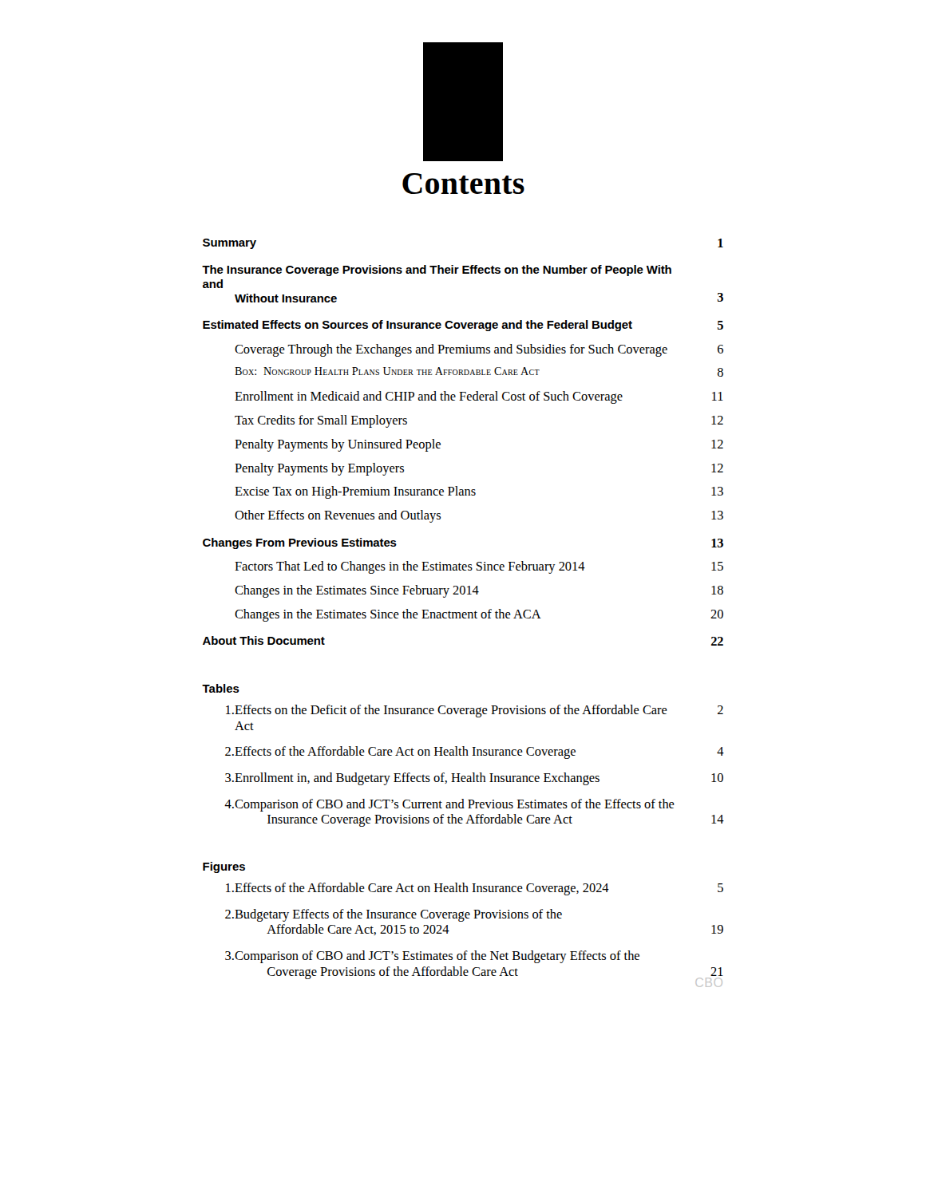Contents
| Summary | 1 |
| The Insurance Coverage Provisions and Their Effects on the Number of People With and Without Insurance | 3 |
| Estimated Effects on Sources of Insurance Coverage and the Federal Budget | 5 |
| Coverage Through the Exchanges and Premiums and Subsidies for Such Coverage | 6 |
| Box: Nongroup Health Plans Under the Affordable Care Act | 8 |
| Enrollment in Medicaid and CHIP and the Federal Cost of Such Coverage | 11 |
| Tax Credits for Small Employers | 12 |
| Penalty Payments by Uninsured People | 12 |
| Penalty Payments by Employers | 12 |
| Excise Tax on High-Premium Insurance Plans | 13 |
| Other Effects on Revenues and Outlays | 13 |
| Changes From Previous Estimates | 13 |
| Factors That Led to Changes in the Estimates Since February 2014 | 15 |
| Changes in the Estimates Since February 2014 | 18 |
| Changes in the Estimates Since the Enactment of the ACA | 20 |
| About This Document | 22 |
Tables
| 1. | Effects on the Deficit of the Insurance Coverage Provisions of the Affordable Care Act | 2 |
| 2. | Effects of the Affordable Care Act on Health Insurance Coverage | 4 |
| 3. | Enrollment in, and Budgetary Effects of, Health Insurance Exchanges | 10 |
| 4. | Comparison of CBO and JCT’s Current and Previous Estimates of the Effects of the Insurance Coverage Provisions of the Affordable Care Act | 14 |
Figures
| 1. | Effects of the Affordable Care Act on Health Insurance Coverage, 2024 | 5 |
| 2. | Budgetary Effects of the Insurance Coverage Provisions of the Affordable Care Act, 2015 to 2024 | 19 |
| 3. | Comparison of CBO and JCT’s Estimates of the Net Budgetary Effects of the Coverage Provisions of the Affordable Care Act | 21 |
CBO